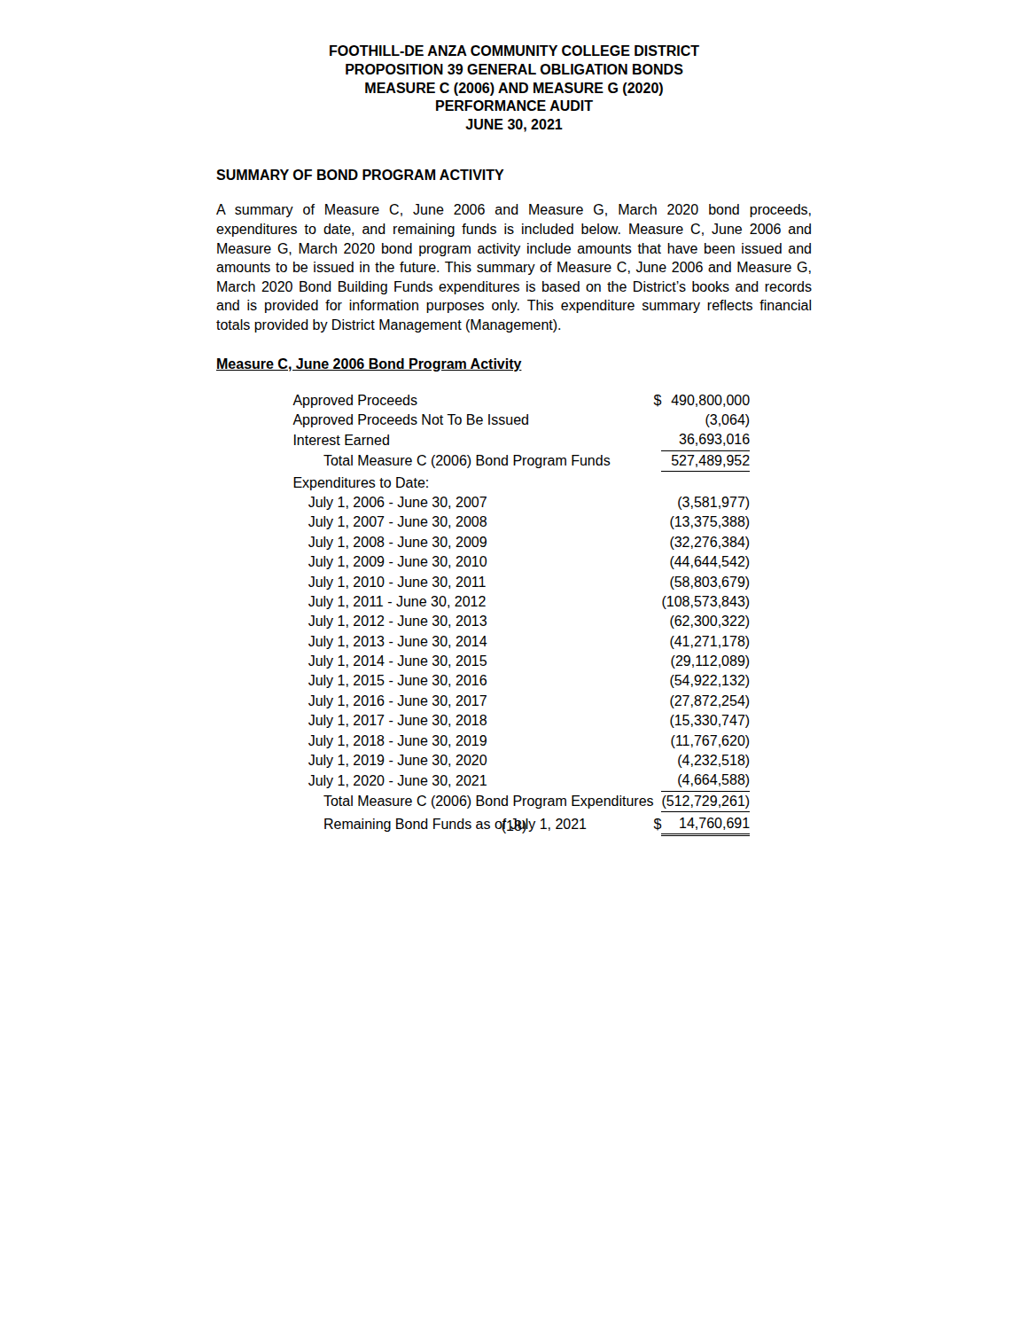FOOTHILL-DE ANZA COMMUNITY COLLEGE DISTRICT
PROPOSITION 39 GENERAL OBLIGATION BONDS
MEASURE C (2006) AND MEASURE G (2020)
PERFORMANCE AUDIT
JUNE 30, 2021
SUMMARY OF BOND PROGRAM ACTIVITY
A summary of Measure C, June 2006 and Measure G, March 2020 bond proceeds, expenditures to date, and remaining funds is included below. Measure C, June 2006 and Measure G, March 2020 bond program activity include amounts that have been issued and amounts to be issued in the future. This summary of Measure C, June 2006 and Measure G, March 2020 Bond Building Funds expenditures is based on the District’s books and records and is provided for information purposes only. This expenditure summary reflects financial totals provided by District Management (Management).
Measure C, June 2006 Bond Program Activity
| Approved Proceeds | $ | 490,800,000 |
| Approved Proceeds Not To Be Issued | | (3,064) |
| Interest Earned | | 36,693,016 |
| Total Measure C (2006) Bond Program Funds | | 527,489,952 |
| Expenditures to Date: | | |
| July 1, 2006 - June 30, 2007 | | (3,581,977) |
| July 1, 2007 - June 30, 2008 | | (13,375,388) |
| July 1, 2008 - June 30, 2009 | | (32,276,384) |
| July 1, 2009 - June 30, 2010 | | (44,644,542) |
| July 1, 2010 - June 30, 2011 | | (58,803,679) |
| July 1, 2011 - June 30, 2012 | | (108,573,843) |
| July 1, 2012 - June 30, 2013 | | (62,300,322) |
| July 1, 2013 - June 30, 2014 | | (41,271,178) |
| July 1, 2014 - June 30, 2015 | | (29,112,089) |
| July 1, 2015 - June 30, 2016 | | (54,922,132) |
| July 1, 2016 - June 30, 2017 | | (27,872,254) |
| July 1, 2017 - June 30, 2018 | | (15,330,747) |
| July 1, 2018 - June 30, 2019 | | (11,767,620) |
| July 1, 2019 - June 30, 2020 | | (4,232,518) |
| July 1, 2020 - June 30, 2021 | | (4,664,588) |
| Total Measure C (2006) Bond Program Expenditures | | (512,729,261) |
| Remaining Bond Funds as of July 1, 2021 | $ | 14,760,691 |
(18)